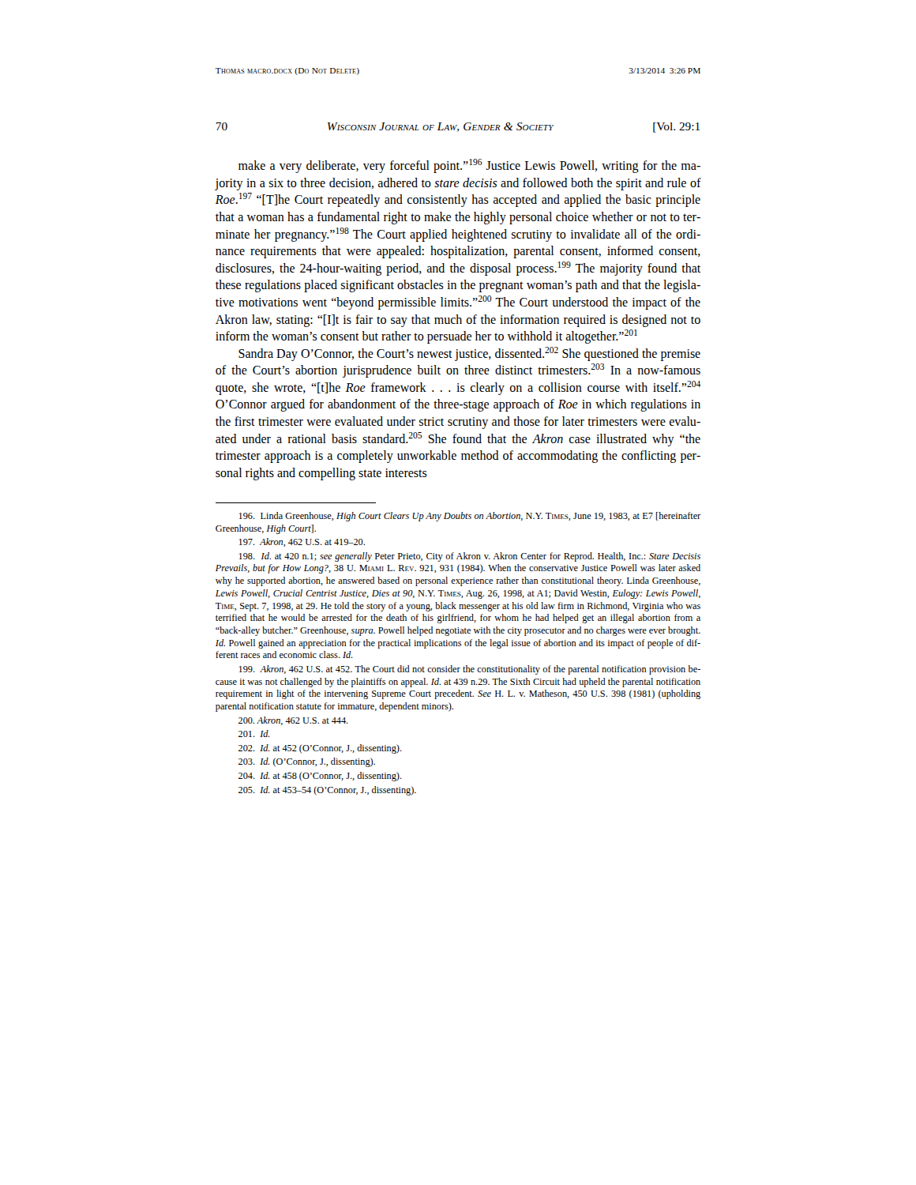Thomas macro.docx (Do Not Delete) 3/13/2014 3:26 PM
70 Wisconsin Journal of Law, Gender & Society [Vol. 29:1
make a very deliberate, very forceful point.”196 Justice Lewis Powell, writing for the majority in a six to three decision, adhered to stare decisis and followed both the spirit and rule of Roe.197 “[T]he Court repeatedly and consistently has accepted and applied the basic principle that a woman has a fundamental right to make the highly personal choice whether or not to terminate her pregnancy.”198 The Court applied heightened scrutiny to invalidate all of the ordinance requirements that were appealed: hospitalization, parental consent, informed consent, disclosures, the 24-hour-waiting period, and the disposal process.199 The majority found that these regulations placed significant obstacles in the pregnant woman’s path and that the legislative motivations went “beyond permissible limits.”200 The Court understood the impact of the Akron law, stating: “[I]t is fair to say that much of the information required is designed not to inform the woman’s consent but rather to persuade her to withhold it altogether.”201
Sandra Day O’Connor, the Court’s newest justice, dissented.202 She questioned the premise of the Court’s abortion jurisprudence built on three distinct trimesters.203 In a now-famous quote, she wrote, “[t]he Roe framework . . . is clearly on a collision course with itself.”204 O’Connor argued for abandonment of the three-stage approach of Roe in which regulations in the first trimester were evaluated under strict scrutiny and those for later trimesters were evaluated under a rational basis standard.205 She found that the Akron case illustrated why “the trimester approach is a completely unworkable method of accommodating the conflicting personal rights and compelling state interests
196. Linda Greenhouse, High Court Clears Up Any Doubts on Abortion, N.Y. Times, June 19, 1983, at E7 [hereinafter Greenhouse, High Court].
197. Akron, 462 U.S. at 419–20.
198. Id. at 420 n.1; see generally Peter Prieto, City of Akron v. Akron Center for Reprod. Health, Inc.: Stare Decisis Prevails, but for How Long?, 38 U. Miami L. Rev. 921, 931 (1984). When the conservative Justice Powell was later asked why he supported abortion, he answered based on personal experience rather than constitutional theory. Linda Greenhouse, Lewis Powell, Crucial Centrist Justice, Dies at 90, N.Y. Times, Aug. 26, 1998, at A1; David Westin, Eulogy: Lewis Powell, Time, Sept. 7, 1998, at 29. He told the story of a young, black messenger at his old law firm in Richmond, Virginia who was terrified that he would be arrested for the death of his girlfriend, for whom he had helped get an illegal abortion from a “back-alley butcher.” Greenhouse, supra. Powell helped negotiate with the city prosecutor and no charges were ever brought. Id. Powell gained an appreciation for the practical implications of the legal issue of abortion and its impact of people of different races and economic class. Id.
199. Akron, 462 U.S. at 452. The Court did not consider the constitutionality of the parental notification provision because it was not challenged by the plaintiffs on appeal. Id. at 439 n.29. The Sixth Circuit had upheld the parental notification requirement in light of the intervening Supreme Court precedent. See H. L. v. Matheson, 450 U.S. 398 (1981) (upholding parental notification statute for immature, dependent minors).
200. Akron, 462 U.S. at 444.
201. Id.
202. Id. at 452 (O’Connor, J., dissenting).
203. Id. (O’Connor, J., dissenting).
204. Id. at 458 (O’Connor, J., dissenting).
205. Id. at 453–54 (O’Connor, J., dissenting).